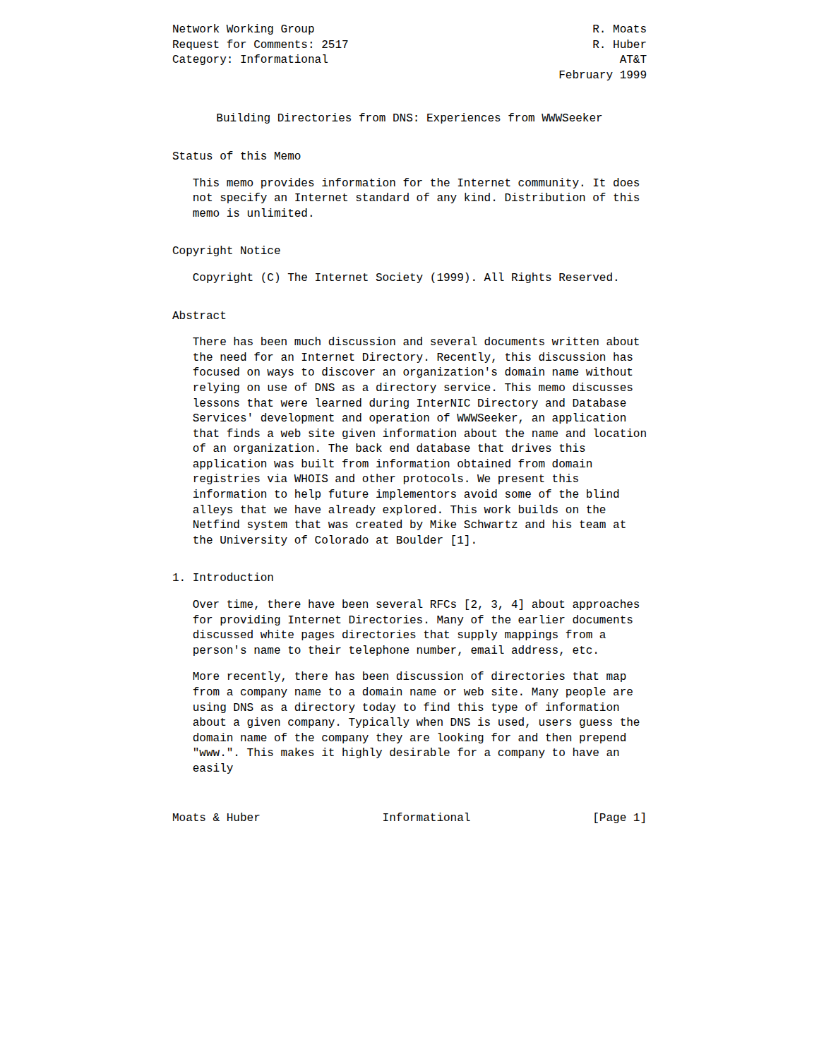Network Working Group R. Moats
Request for Comments: 2517 R. Huber
Category: Informational AT&T
February 1999
Building Directories from DNS: Experiences from WWWSeeker
Status of this Memo
This memo provides information for the Internet community. It does not specify an Internet standard of any kind. Distribution of this memo is unlimited.
Copyright Notice
Copyright (C) The Internet Society (1999). All Rights Reserved.
Abstract
There has been much discussion and several documents written about the need for an Internet Directory. Recently, this discussion has focused on ways to discover an organization's domain name without relying on use of DNS as a directory service. This memo discusses lessons that were learned during InterNIC Directory and Database Services' development and operation of WWWSeeker, an application that finds a web site given information about the name and location of an organization. The back end database that drives this application was built from information obtained from domain registries via WHOIS and other protocols. We present this information to help future implementors avoid some of the blind alleys that we have already explored. This work builds on the Netfind system that was created by Mike Schwartz and his team at the University of Colorado at Boulder [1].
1. Introduction
Over time, there have been several RFCs [2, 3, 4] about approaches for providing Internet Directories. Many of the earlier documents discussed white pages directories that supply mappings from a person's name to their telephone number, email address, etc.
More recently, there has been discussion of directories that map from a company name to a domain name or web site. Many people are using DNS as a directory today to find this type of information about a given company. Typically when DNS is used, users guess the domain name of the company they are looking for and then prepend "www.". This makes it highly desirable for a company to have an easily
Moats & Huber Informational[Page 1]